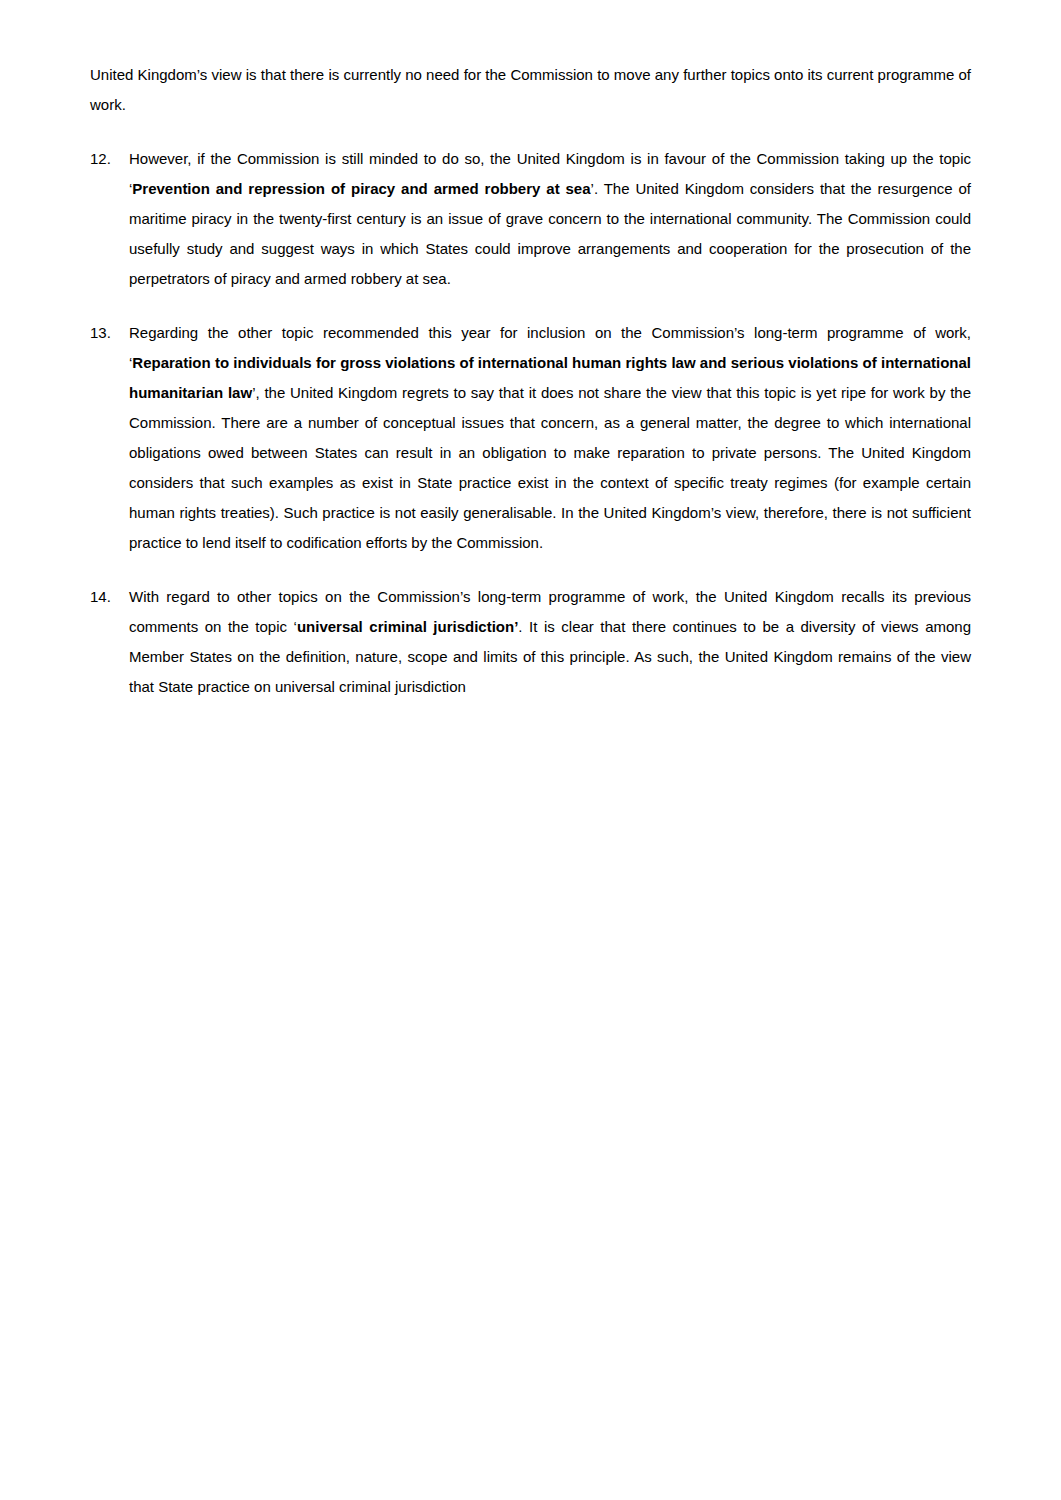United Kingdom’s view is that there is currently no need for the Commission to move any further topics onto its current programme of work.
However, if the Commission is still minded to do so, the United Kingdom is in favour of the Commission taking up the topic ‘Prevention and repression of piracy and armed robbery at sea’. The United Kingdom considers that the resurgence of maritime piracy in the twenty-first century is an issue of grave concern to the international community. The Commission could usefully study and suggest ways in which States could improve arrangements and cooperation for the prosecution of the perpetrators of piracy and armed robbery at sea.
Regarding the other topic recommended this year for inclusion on the Commission’s long-term programme of work, ‘Reparation to individuals for gross violations of international human rights law and serious violations of international humanitarian law’, the United Kingdom regrets to say that it does not share the view that this topic is yet ripe for work by the Commission. There are a number of conceptual issues that concern, as a general matter, the degree to which international obligations owed between States can result in an obligation to make reparation to private persons. The United Kingdom considers that such examples as exist in State practice exist in the context of specific treaty regimes (for example certain human rights treaties). Such practice is not easily generalisable. In the United Kingdom’s view, therefore, there is not sufficient practice to lend itself to codification efforts by the Commission.
With regard to other topics on the Commission’s long-term programme of work, the United Kingdom recalls its previous comments on the topic ‘universal criminal jurisdiction’. It is clear that there continues to be a diversity of views among Member States on the definition, nature, scope and limits of this principle. As such, the United Kingdom remains of the view that State practice on universal criminal jurisdiction